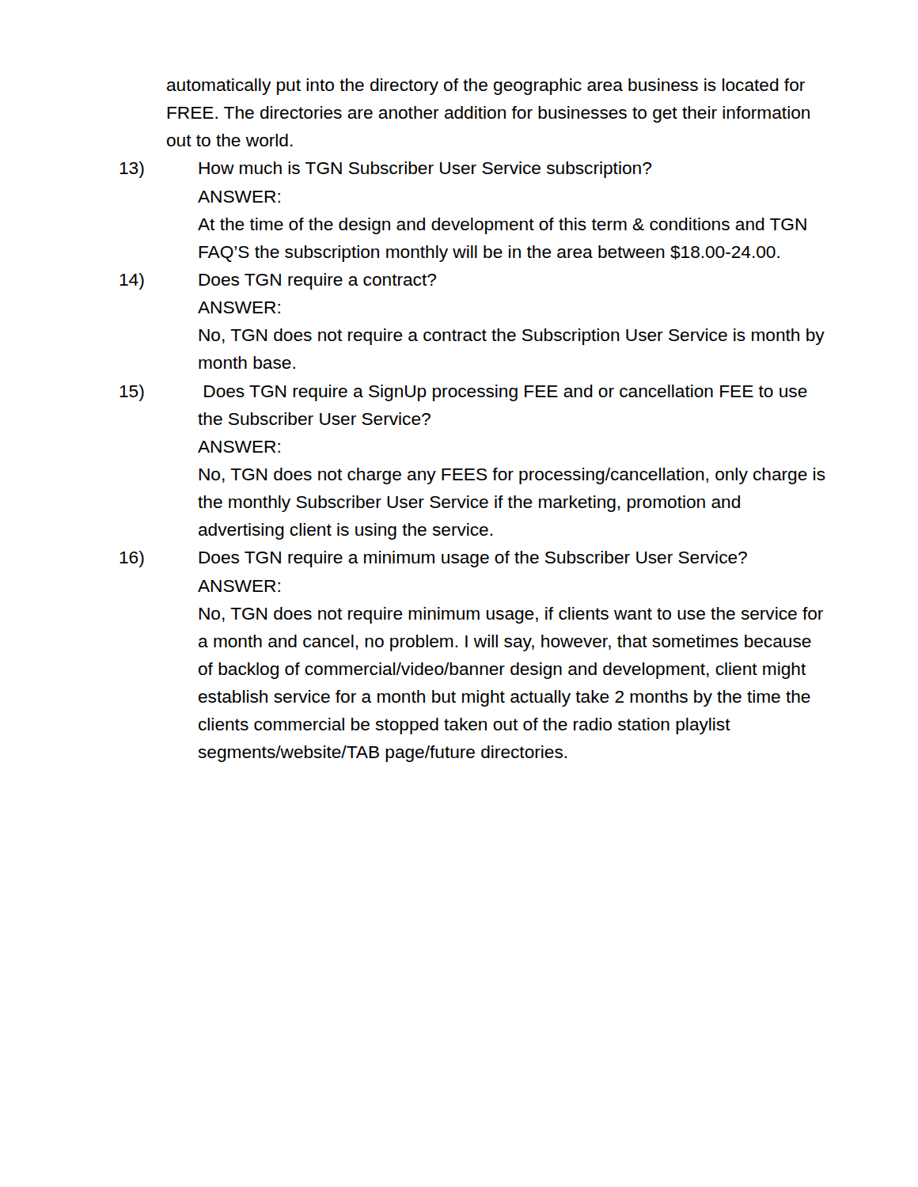automatically put into the directory of the geographic area business is located for FREE. The directories are another addition for businesses to get their information out to the world.
13)
How much is TGN Subscriber User Service subscription?
ANSWER:
At the time of the design and development of this term & conditions and TGN FAQ’S the subscription monthly will be in the area between $18.00-24.00.
14)
Does TGN require a contract?
ANSWER:
No, TGN does not require a contract the Subscription User Service is month by month base.
15)
Does TGN require a SignUp processing FEE and or cancellation FEE to use the Subscriber User Service?
ANSWER:
No, TGN does not charge any FEES for processing/cancellation, only charge is the monthly Subscriber User Service if the marketing, promotion and advertising client is using the service.
16)
Does TGN require a minimum usage of the Subscriber User Service?
ANSWER:
No, TGN does not require minimum usage, if clients want to use the service for a month and cancel, no problem. I will say, however, that sometimes because of backlog of commercial/video/banner design and development, client might establish service for a month but might actually take 2 months by the time the clients commercial be stopped taken out of the radio station playlist segments/website/TAB page/future directories.